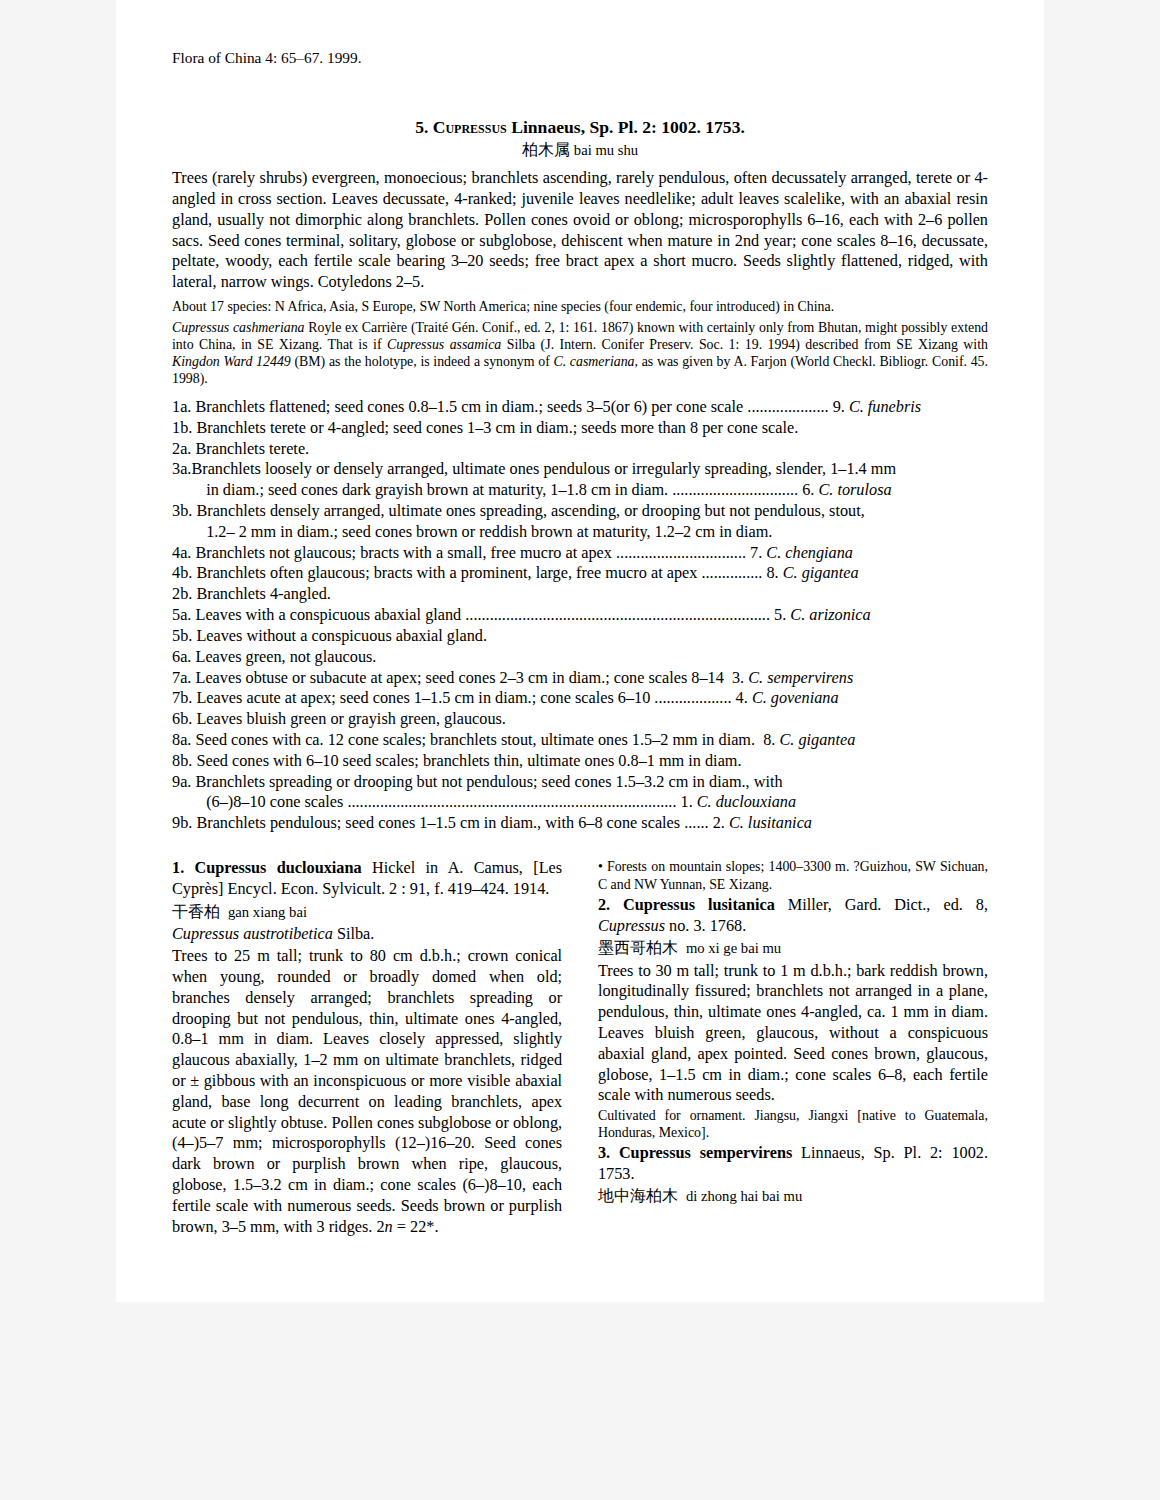Flora of China 4: 65–67. 1999.
5. Cupressus Linnaeus, Sp. Pl. 2: 1002. 1753.
柏木属 bai mu shu
Trees (rarely shrubs) evergreen, monoecious; branchlets ascending, rarely pendulous, often decussately arranged, terete or 4-angled in cross section. Leaves decussate, 4-ranked; juvenile leaves needlelike; adult leaves scalelike, with an abaxial resin gland, usually not dimorphic along branchlets. Pollen cones ovoid or oblong; microsporophylls 6–16, each with 2–6 pollen sacs. Seed cones terminal, solitary, globose or subglobose, dehiscent when mature in 2nd year; cone scales 8–16, decussate, peltate, woody, each fertile scale bearing 3–20 seeds; free bract apex a short mucro. Seeds slightly flattened, ridged, with lateral, narrow wings. Cotyledons 2–5.
About 17 species: N Africa, Asia, S Europe, SW North America; nine species (four endemic, four introduced) in China.
Cupressus cashmeriana Royle ex Carrière (Traité Gén. Conif., ed. 2, 1: 161. 1867) known with certainly only from Bhutan, might possibly extend into China, in SE Xizang. That is if Cupressus assamica Silba (J. Intern. Conifer Preserv. Soc. 1: 19. 1994) described from SE Xizang with Kingdon Ward 12449 (BM) as the holotype, is indeed a synonym of C. casmeriana, as was given by A. Farjon (World Checkl. Bibliogr. Conif. 45. 1998).
1a. Branchlets flattened; seed cones 0.8–1.5 cm in diam.; seeds 3–5(or 6) per cone scale .................... 9. C. funebris
1b. Branchlets terete or 4-angled; seed cones 1–3 cm in diam.; seeds more than 8 per cone scale.
2a. Branchlets terete.
3a.Branchlets loosely or densely arranged, ultimate ones pendulous or irregularly spreading, slender, 1–1.4 mm
in diam.; seed cones dark grayish brown at maturity, 1–1.8 cm in diam. ............................... 6. C. torulosa
3b. Branchlets densely arranged, ultimate ones spreading, ascending, or drooping but not pendulous, stout,
1.2– 2 mm in diam.; seed cones brown or reddish brown at maturity, 1.2–2 cm in diam.
4a. Branchlets not glaucous; bracts with a small, free mucro at apex ................................ 7. C. chengiana
4b. Branchlets often glaucous; bracts with a prominent, large, free mucro at apex ............... 8. C. gigantea
2b. Branchlets 4-angled.
5a. Leaves with a conspicuous abaxial gland ........................................................................... 5. C. arizonica
5b. Leaves without a conspicuous abaxial gland.
6a. Leaves green, not glaucous.
7a. Leaves obtuse or subacute at apex; seed cones 2–3 cm in diam.; cone scales 8–14 3. C. sempervirens
7b. Leaves acute at apex; seed cones 1–1.5 cm in diam.; cone scales 6–10 ................... 4. C. goveniana
6b. Leaves bluish green or grayish green, glaucous.
8a. Seed cones with ca. 12 cone scales; branchlets stout, ultimate ones 1.5–2 mm in diam. 8. C. gigantea
8b. Seed cones with 6–10 seed scales; branchlets thin, ultimate ones 0.8–1 mm in diam.
9a. Branchlets spreading or drooping but not pendulous; seed cones 1.5–3.2 cm in diam., with
(6–)8–10 cone scales ................................................................................. 1. C. duclouxiana
9b. Branchlets pendulous; seed cones 1–1.5 cm in diam., with 6–8 cone scales ...... 2. C. lusitanica
1. Cupressus duclouxiana Hickel in A. Camus, [Les Cyprès] Encycl. Econ. Sylvicult. 2 : 91, f. 419–424. 1914.
干香柏 gan xiang bai
Cupressus austrotibetica Silba.
Trees to 25 m tall; trunk to 80 cm d.b.h.; crown conical when young, rounded or broadly domed when old; branches densely arranged; branchlets spreading or drooping but not pendulous, thin, ultimate ones 4-angled, 0.8–1 mm in diam. Leaves closely appressed, slightly glaucous abaxially, 1–2 mm on ultimate branchlets, ridged or ± gibbous with an inconspicuous or more visible abaxial gland, base long decurrent on leading branchlets, apex acute or slightly obtuse. Pollen cones subglobose or oblong, (4–)5–7 mm; microsporophylls (12–)16–20. Seed cones dark brown or purplish brown when ripe, glaucous, globose, 1.5–3.2 cm in diam.; cone scales (6–)8–10, each fertile scale with numerous seeds. Seeds brown or purplish brown, 3–5 mm, with 3 ridges. 2n = 22*.
• Forests on mountain slopes; 1400–3300 m. ?Guizhou, SW Sichuan, C and NW Yunnan, SE Xizang.
2. Cupressus lusitanica Miller, Gard. Dict., ed. 8, Cupressus no. 3. 1768.
墨西哥柏木 mo xi ge bai mu
Trees to 30 m tall; trunk to 1 m d.b.h.; bark reddish brown, longitudinally fissured; branchlets not arranged in a plane, pendulous, thin, ultimate ones 4-angled, ca. 1 mm in diam. Leaves bluish green, glaucous, without a conspicuous abaxial gland, apex pointed. Seed cones brown, glaucous, globose, 1–1.5 cm in diam.; cone scales 6–8, each fertile scale with numerous seeds.
Cultivated for ornament. Jiangsu, Jiangxi [native to Guatemala, Honduras, Mexico].
3. Cupressus sempervirens Linnaeus, Sp. Pl. 2: 1002. 1753.
地中海柏木 di zhong hai bai mu